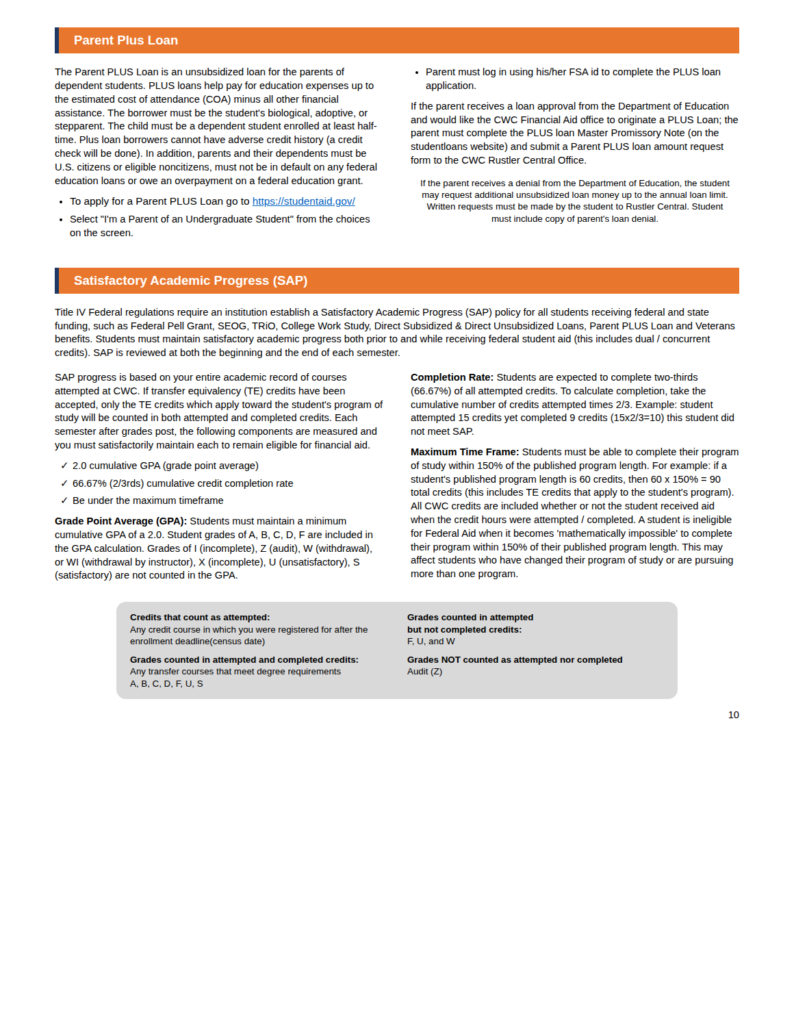Parent Plus Loan
The Parent PLUS Loan is an unsubsidized loan for the parents of dependent students. PLUS loans help pay for education expenses up to the estimated cost of attendance (COA) minus all other financial assistance. The borrower must be the student's biological, adoptive, or stepparent. The child must be a dependent student enrolled at least half-time. Plus loan borrowers cannot have adverse credit history (a credit check will be done). In addition, parents and their dependents must be U.S. citizens or eligible noncitizens, must not be in default on any federal education loans or owe an overpayment on a federal education grant.
To apply for a Parent PLUS Loan go to https://studentaid.gov/
Select "I'm a Parent of an Undergraduate Student" from the choices on the screen.
Parent must log in using his/her FSA id to complete the PLUS loan application.
If the parent receives a loan approval from the Department of Education and would like the CWC Financial Aid office to originate a PLUS Loan; the parent must complete the PLUS loan Master Promissory Note (on the studentloans website) and submit a Parent PLUS loan amount request form to the CWC Rustler Central Office.
If the parent receives a denial from the Department of Education, the student may request additional unsubsidized loan money up to the annual loan limit. Written requests must be made by the student to Rustler Central. Student must include copy of parent's loan denial.
Satisfactory Academic Progress (SAP)
Title IV Federal regulations require an institution establish a Satisfactory Academic Progress (SAP) policy for all students receiving federal and state funding, such as Federal Pell Grant, SEOG, TRiO, College Work Study, Direct Subsidized & Direct Unsubsidized Loans, Parent PLUS Loan and Veterans benefits. Students must maintain satisfactory academic progress both prior to and while receiving federal student aid (this includes dual / concurrent credits). SAP is reviewed at both the beginning and the end of each semester.
SAP progress is based on your entire academic record of courses attempted at CWC. If transfer equivalency (TE) credits have been accepted, only the TE credits which apply toward the student's program of study will be counted in both attempted and completed credits. Each semester after grades post, the following components are measured and you must satisfactorily maintain each to remain eligible for financial aid.
2.0 cumulative GPA (grade point average)
66.67% (2/3rds) cumulative credit completion rate
Be under the maximum timeframe
Grade Point Average (GPA): Students must maintain a minimum cumulative GPA of a 2.0. Student grades of A, B, C, D, F are included in the GPA calculation. Grades of I (incomplete), Z (audit), W (withdrawal), or WI (withdrawal by instructor), X (incomplete), U (unsatisfactory), S (satisfactory) are not counted in the GPA.
Completion Rate: Students are expected to complete two-thirds (66.67%) of all attempted credits. To calculate completion, take the cumulative number of credits attempted times 2/3. Example: student attempted 15 credits yet completed 9 credits (15x2/3=10) this student did not meet SAP.
Maximum Time Frame: Students must be able to complete their program of study within 150% of the published program length. For example: if a student's published program length is 60 credits, then 60 x 150% = 90 total credits (this includes TE credits that apply to the student's program). All CWC credits are included whether or not the student received aid when the credit hours were attempted / completed. A student is ineligible for Federal Aid when it becomes 'mathematically impossible' to complete their program within 150% of their published program length. This may affect students who have changed their program of study or are pursuing more than one program.
Credits that count as attempted:
Any credit course in which you were registered for after the enrollment deadline(census date)
Grades counted in attempted and completed credits:
Any transfer courses that meet degree requirements
A, B, C, D, F, U, S
Grades counted in attempted
but not completed credits:
F, U, and W
Grades NOT counted as attempted nor completed
Audit (Z)
10